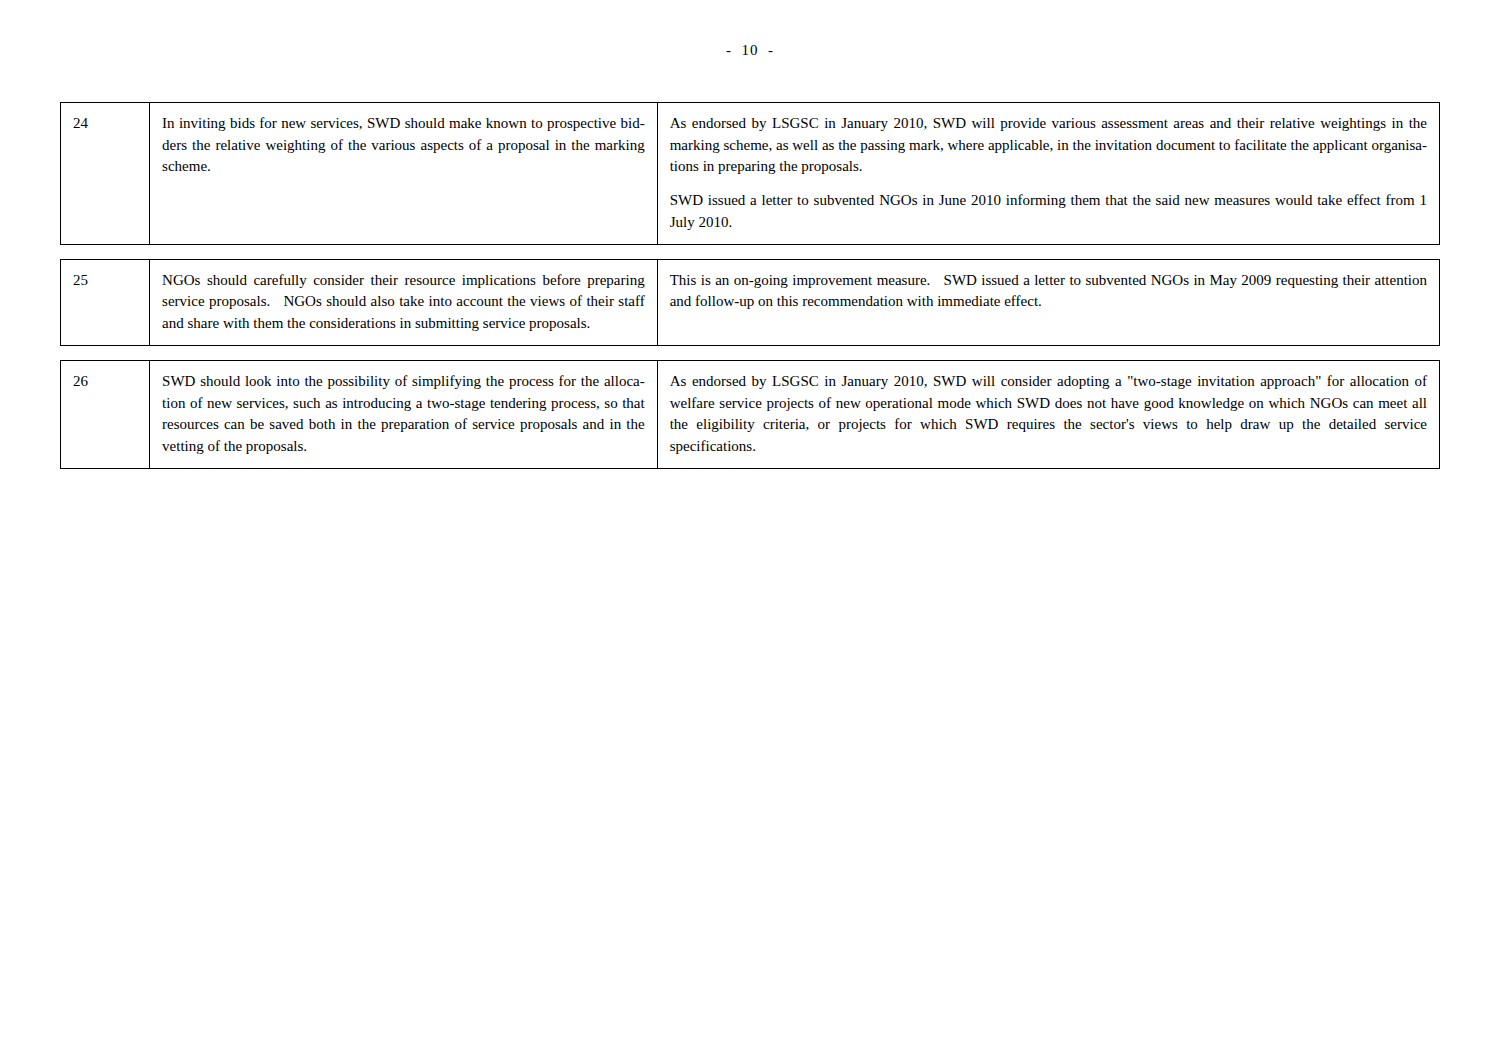- 10 -
| 24 | In inviting bids for new services, SWD should make known to prospective bidders the relative weighting of the various aspects of a proposal in the marking scheme. | As endorsed by LSGSC in January 2010, SWD will provide various assessment areas and their relative weightings in the marking scheme, as well as the passing mark, where applicable, in the invitation document to facilitate the applicant organisations in preparing the proposals. SWD issued a letter to subvented NGOs in June 2010 informing them that the said new measures would take effect from 1 July 2010. |
| 25 | NGOs should carefully consider their resource implications before preparing service proposals. NGOs should also take into account the views of their staff and share with them the considerations in submitting service proposals. | This is an on-going improvement measure. SWD issued a letter to subvented NGOs in May 2009 requesting their attention and follow-up on this recommendation with immediate effect. |
| 26 | SWD should look into the possibility of simplifying the process for the allocation of new services, such as introducing a two-stage tendering process, so that resources can be saved both in the preparation of service proposals and in the vetting of the proposals. | As endorsed by LSGSC in January 2010, SWD will consider adopting a "two-stage invitation approach" for allocation of welfare service projects of new operational mode which SWD does not have good knowledge on which NGOs can meet all the eligibility criteria, or projects for which SWD requires the sector's views to help draw up the detailed service specifications. |